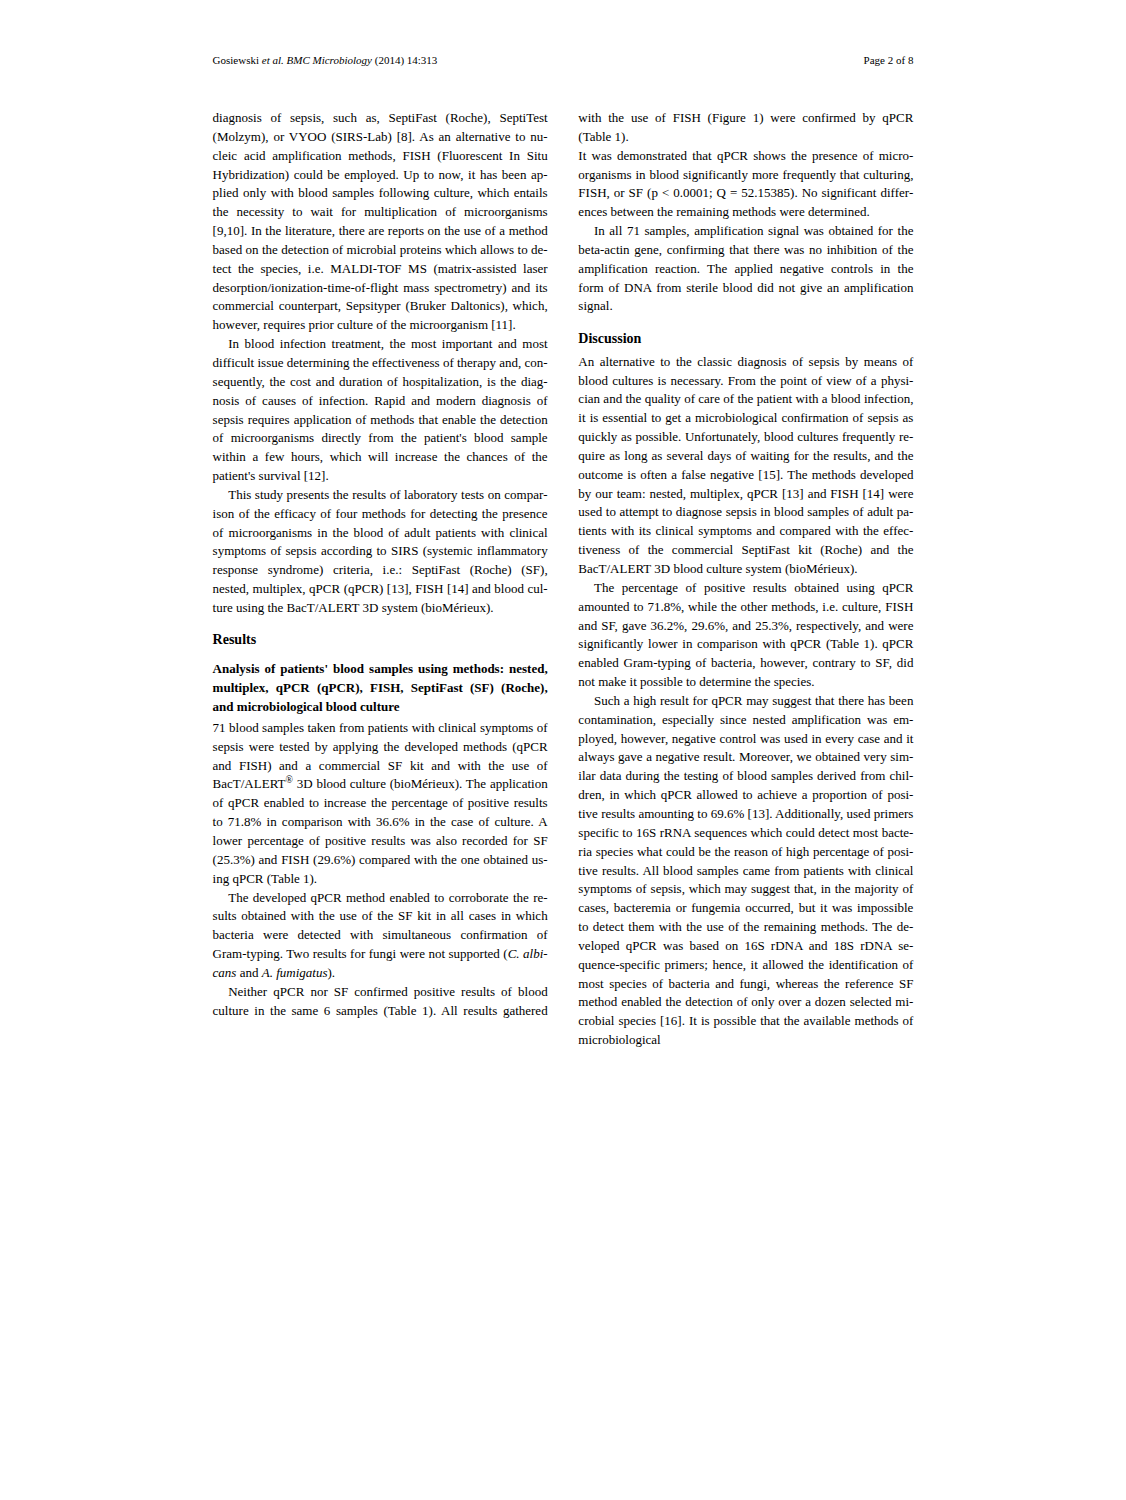Gosiewski et al. BMC Microbiology (2014) 14:313
Page 2 of 8
diagnosis of sepsis, such as, SeptiFast (Roche), SeptiTest (Molzym), or VYOO (SIRS-Lab) [8]. As an alternative to nucleic acid amplification methods, FISH (Fluorescent In Situ Hybridization) could be employed. Up to now, it has been applied only with blood samples following culture, which entails the necessity to wait for multiplication of microorganisms [9,10]. In the literature, there are reports on the use of a method based on the detection of microbial proteins which allows to detect the species, i.e. MALDI-TOF MS (matrix-assisted laser desorption/ionization-time-of-flight mass spectrometry) and its commercial counterpart, Sepsityper (Bruker Daltonics), which, however, requires prior culture of the microorganism [11].
In blood infection treatment, the most important and most difficult issue determining the effectiveness of therapy and, consequently, the cost and duration of hospitalization, is the diagnosis of causes of infection. Rapid and modern diagnosis of sepsis requires application of methods that enable the detection of microorganisms directly from the patient's blood sample within a few hours, which will increase the chances of the patient's survival [12].
This study presents the results of laboratory tests on comparison of the efficacy of four methods for detecting the presence of microorganisms in the blood of adult patients with clinical symptoms of sepsis according to SIRS (systemic inflammatory response syndrome) criteria, i.e.: SeptiFast (Roche) (SF), nested, multiplex, qPCR (qPCR) [13], FISH [14] and blood culture using the BacT/ALERT 3D system (bioMérieux).
Results
Analysis of patients' blood samples using methods: nested, multiplex, qPCR (qPCR), FISH, SeptiFast (SF) (Roche), and microbiological blood culture
71 blood samples taken from patients with clinical symptoms of sepsis were tested by applying the developed methods (qPCR and FISH) and a commercial SF kit and with the use of BacT/ALERT® 3D blood culture (bioMérieux). The application of qPCR enabled to increase the percentage of positive results to 71.8% in comparison with 36.6% in the case of culture. A lower percentage of positive results was also recorded for SF (25.3%) and FISH (29.6%) compared with the one obtained using qPCR (Table 1).
The developed qPCR method enabled to corroborate the results obtained with the use of the SF kit in all cases in which bacteria were detected with simultaneous confirmation of Gram-typing. Two results for fungi were not supported (C. albicans and A. fumigatus).
Neither qPCR nor SF confirmed positive results of blood culture in the same 6 samples (Table 1). All results gathered with the use of FISH (Figure 1) were confirmed by qPCR (Table 1).
It was demonstrated that qPCR shows the presence of microorganisms in blood significantly more frequently that culturing, FISH, or SF (p < 0.0001; Q = 52.15385). No significant differences between the remaining methods were determined.
In all 71 samples, amplification signal was obtained for the beta-actin gene, confirming that there was no inhibition of the amplification reaction. The applied negative controls in the form of DNA from sterile blood did not give an amplification signal.
Discussion
An alternative to the classic diagnosis of sepsis by means of blood cultures is necessary. From the point of view of a physician and the quality of care of the patient with a blood infection, it is essential to get a microbiological confirmation of sepsis as quickly as possible. Unfortunately, blood cultures frequently require as long as several days of waiting for the results, and the outcome is often a false negative [15]. The methods developed by our team: nested, multiplex, qPCR [13] and FISH [14] were used to attempt to diagnose sepsis in blood samples of adult patients with its clinical symptoms and compared with the effectiveness of the commercial SeptiFast kit (Roche) and the BacT/ALERT 3D blood culture system (bioMérieux).
The percentage of positive results obtained using qPCR amounted to 71.8%, while the other methods, i.e. culture, FISH and SF, gave 36.2%, 29.6%, and 25.3%, respectively, and were significantly lower in comparison with qPCR (Table 1). qPCR enabled Gram-typing of bacteria, however, contrary to SF, did not make it possible to determine the species.
Such a high result for qPCR may suggest that there has been contamination, especially since nested amplification was employed, however, negative control was used in every case and it always gave a negative result. Moreover, we obtained very similar data during the testing of blood samples derived from children, in which qPCR allowed to achieve a proportion of positive results amounting to 69.6% [13]. Additionally, used primers specific to 16S rRNA sequences which could detect most bacteria species what could be the reason of high percentage of positive results. All blood samples came from patients with clinical symptoms of sepsis, which may suggest that, in the majority of cases, bacteremia or fungemia occurred, but it was impossible to detect them with the use of the remaining methods. The developed qPCR was based on 16S rDNA and 18S rDNA sequence-specific primers; hence, it allowed the identification of most species of bacteria and fungi, whereas the reference SF method enabled the detection of only over a dozen selected microbial species [16]. It is possible that the available methods of microbiological